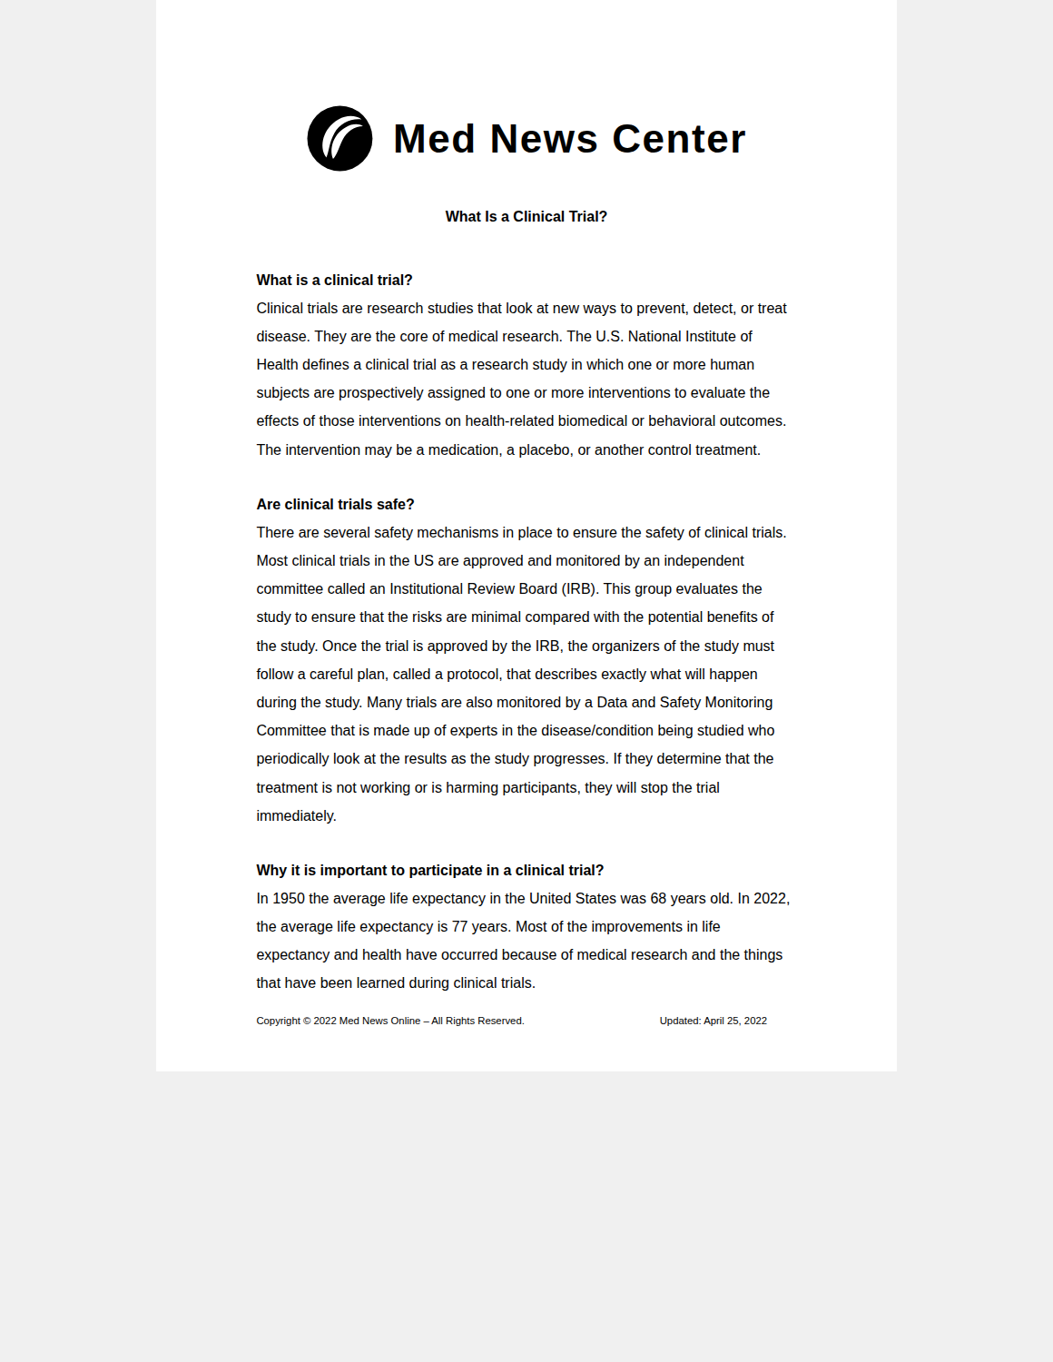Med News Center logo
Med News Center
What Is a Clinical Trial?
What is a clinical trial?
Clinical trials are research studies that look at new ways to prevent, detect, or treat disease. They are the core of medical research. The U.S. National Institute of Health defines a clinical trial as a research study in which one or more human subjects are prospectively assigned to one or more interventions to evaluate the effects of those interventions on health-related biomedical or behavioral outcomes. The intervention may be a medication, a placebo, or another control treatment.
Are clinical trials safe?
There are several safety mechanisms in place to ensure the safety of clinical trials. Most clinical trials in the US are approved and monitored by an independent committee called an Institutional Review Board (IRB). This group evaluates the study to ensure that the risks are minimal compared with the potential benefits of the study. Once the trial is approved by the IRB, the organizers of the study must follow a careful plan, called a protocol, that describes exactly what will happen during the study. Many trials are also monitored by a Data and Safety Monitoring Committee that is made up of experts in the disease/condition being studied who periodically look at the results as the study progresses. If they determine that the treatment is not working or is harming participants, they will stop the trial immediately.
Why it is important to participate in a clinical trial?
In 1950 the average life expectancy in the United States was 68 years old. In 2022, the average life expectancy is 77 years. Most of the improvements in life expectancy and health have occurred because of medical research and the things that have been learned during clinical trials.
Copyright © 2022 Med News Online – All Rights Reserved. Updated: April 25, 2022